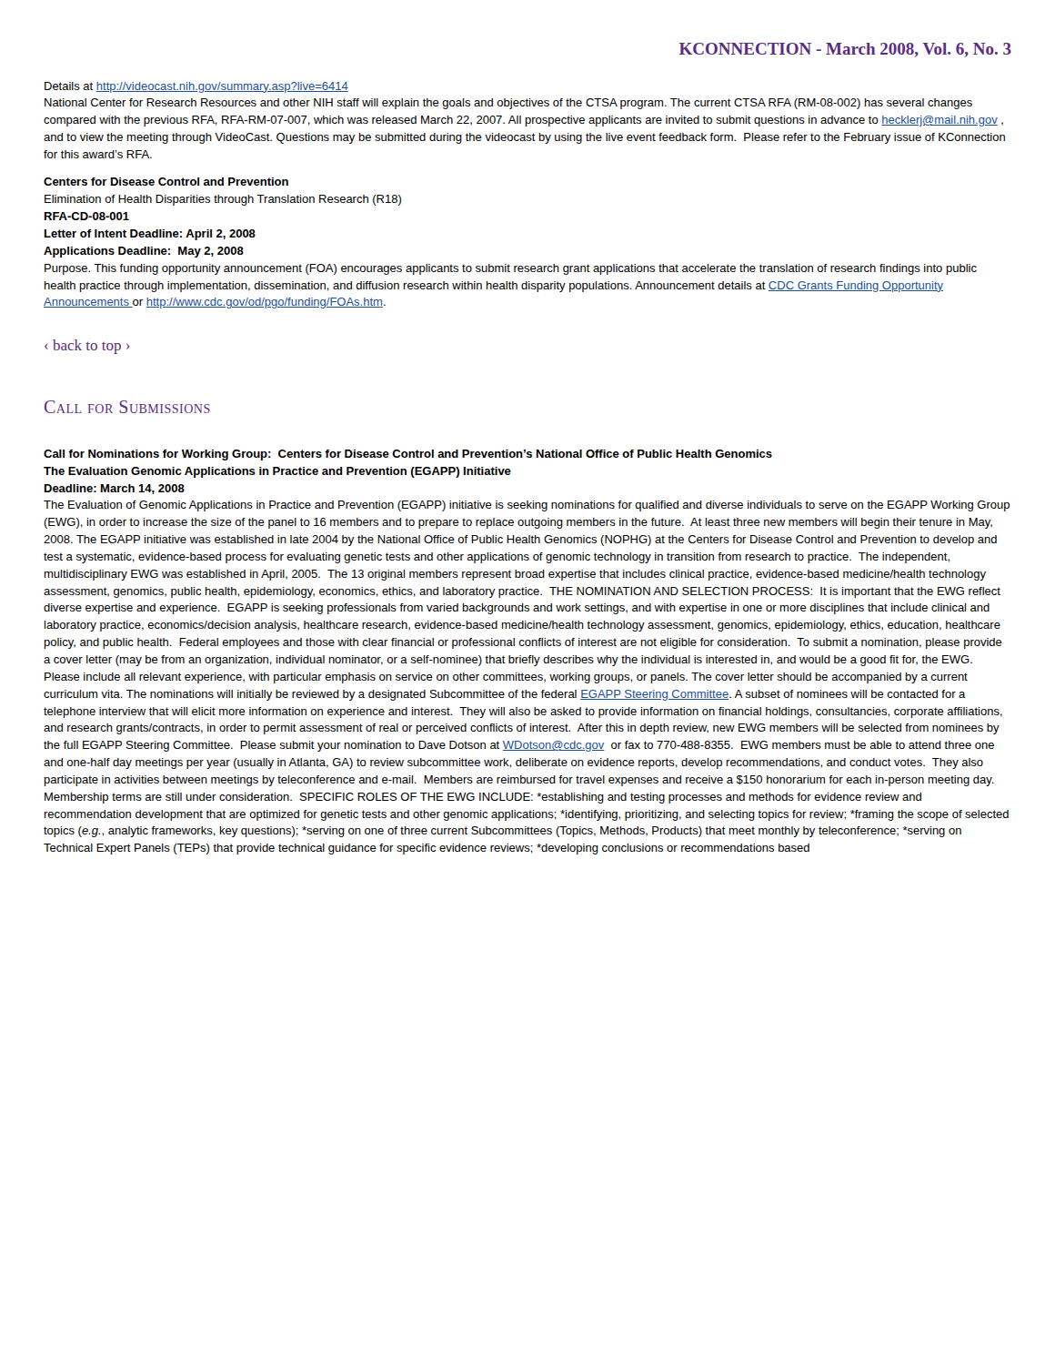KCONNECTION - March 2008, Vol. 6, No. 3
Details at http://videocast.nih.gov/summary.asp?live=6414
National Center for Research Resources and other NIH staff will explain the goals and objectives of the CTSA program. The current CTSA RFA (RM-08-002) has several changes compared with the previous RFA, RFA-RM-07-007, which was released March 22, 2007. All prospective applicants are invited to submit questions in advance to hecklerj@mail.nih.gov , and to view the meeting through VideoCast. Questions may be submitted during the videocast by using the live event feedback form. Please refer to the February issue of KConnection for this award’s RFA.
Centers for Disease Control and Prevention
Elimination of Health Disparities through Translation Research (R18)
RFA-CD-08-001
Letter of Intent Deadline: April 2, 2008
Applications Deadline: May 2, 2008
Purpose. This funding opportunity announcement (FOA) encourages applicants to submit research grant applications that accelerate the translation of research findings into public health practice through implementation, dissemination, and diffusion research within health disparity populations. Announcement details at CDC Grants Funding Opportunity Announcements or http://www.cdc.gov/od/pgo/funding/FOAs.htm.
‹ back to top ›
Call for Submissions
Call for Nominations for Working Group: Centers for Disease Control and Prevention’s National Office of Public Health Genomics
The Evaluation Genomic Applications in Practice and Prevention (EGAPP) Initiative
Deadline: March 14, 2008
The Evaluation of Genomic Applications in Practice and Prevention (EGAPP) initiative is seeking nominations for qualified and diverse individuals to serve on the EGAPP Working Group (EWG), in order to increase the size of the panel to 16 members and to prepare to replace outgoing members in the future. At least three new members will begin their tenure in May, 2008. The EGAPP initiative was established in late 2004 by the National Office of Public Health Genomics (NOPHG) at the Centers for Disease Control and Prevention to develop and test a systematic, evidence-based process for evaluating genetic tests and other applications of genomic technology in transition from research to practice. The independent, multidisciplinary EWG was established in April, 2005. The 13 original members represent broad expertise that includes clinical practice, evidence-based medicine/health technology assessment, genomics, public health, epidemiology, economics, ethics, and laboratory practice. THE NOMINATION AND SELECTION PROCESS: It is important that the EWG reflect diverse expertise and experience. EGAPP is seeking professionals from varied backgrounds and work settings, and with expertise in one or more disciplines that include clinical and laboratory practice, economics/decision analysis, healthcare research, evidence-based medicine/health technology assessment, genomics, epidemiology, ethics, education, healthcare policy, and public health. Federal employees and those with clear financial or professional conflicts of interest are not eligible for consideration. To submit a nomination, please provide a cover letter (may be from an organization, individual nominator, or a self-nominee) that briefly describes why the individual is interested in, and would be a good fit for, the EWG. Please include all relevant experience, with particular emphasis on service on other committees, working groups, or panels. The cover letter should be accompanied by a current curriculum vita. The nominations will initially be reviewed by a designated Subcommittee of the federal EGAPP Steering Committee. A subset of nominees will be contacted for a telephone interview that will elicit more information on experience and interest. They will also be asked to provide information on financial holdings, consultancies, corporate affiliations, and research grants/contracts, in order to permit assessment of real or perceived conflicts of interest. After this in depth review, new EWG members will be selected from nominees by the full EGAPP Steering Committee. Please submit your nomination to Dave Dotson at WDotson@cdc.gov or fax to 770-488-8355. EWG members must be able to attend three one and one-half day meetings per year (usually in Atlanta, GA) to review subcommittee work, deliberate on evidence reports, develop recommendations, and conduct votes. They also participate in activities between meetings by teleconference and e-mail. Members are reimbursed for travel expenses and receive a $150 honorarium for each in-person meeting day. Membership terms are still under consideration. SPECIFIC ROLES OF THE EWG INCLUDE: *establishing and testing processes and methods for evidence review and recommendation development that are optimized for genetic tests and other genomic applications; *identifying, prioritizing, and selecting topics for review; *framing the scope of selected topics (e.g., analytic frameworks, key questions); *serving on one of three current Subcommittees (Topics, Methods, Products) that meet monthly by teleconference; *serving on Technical Expert Panels (TEPs) that provide technical guidance for specific evidence reviews; *developing conclusions or recommendations based